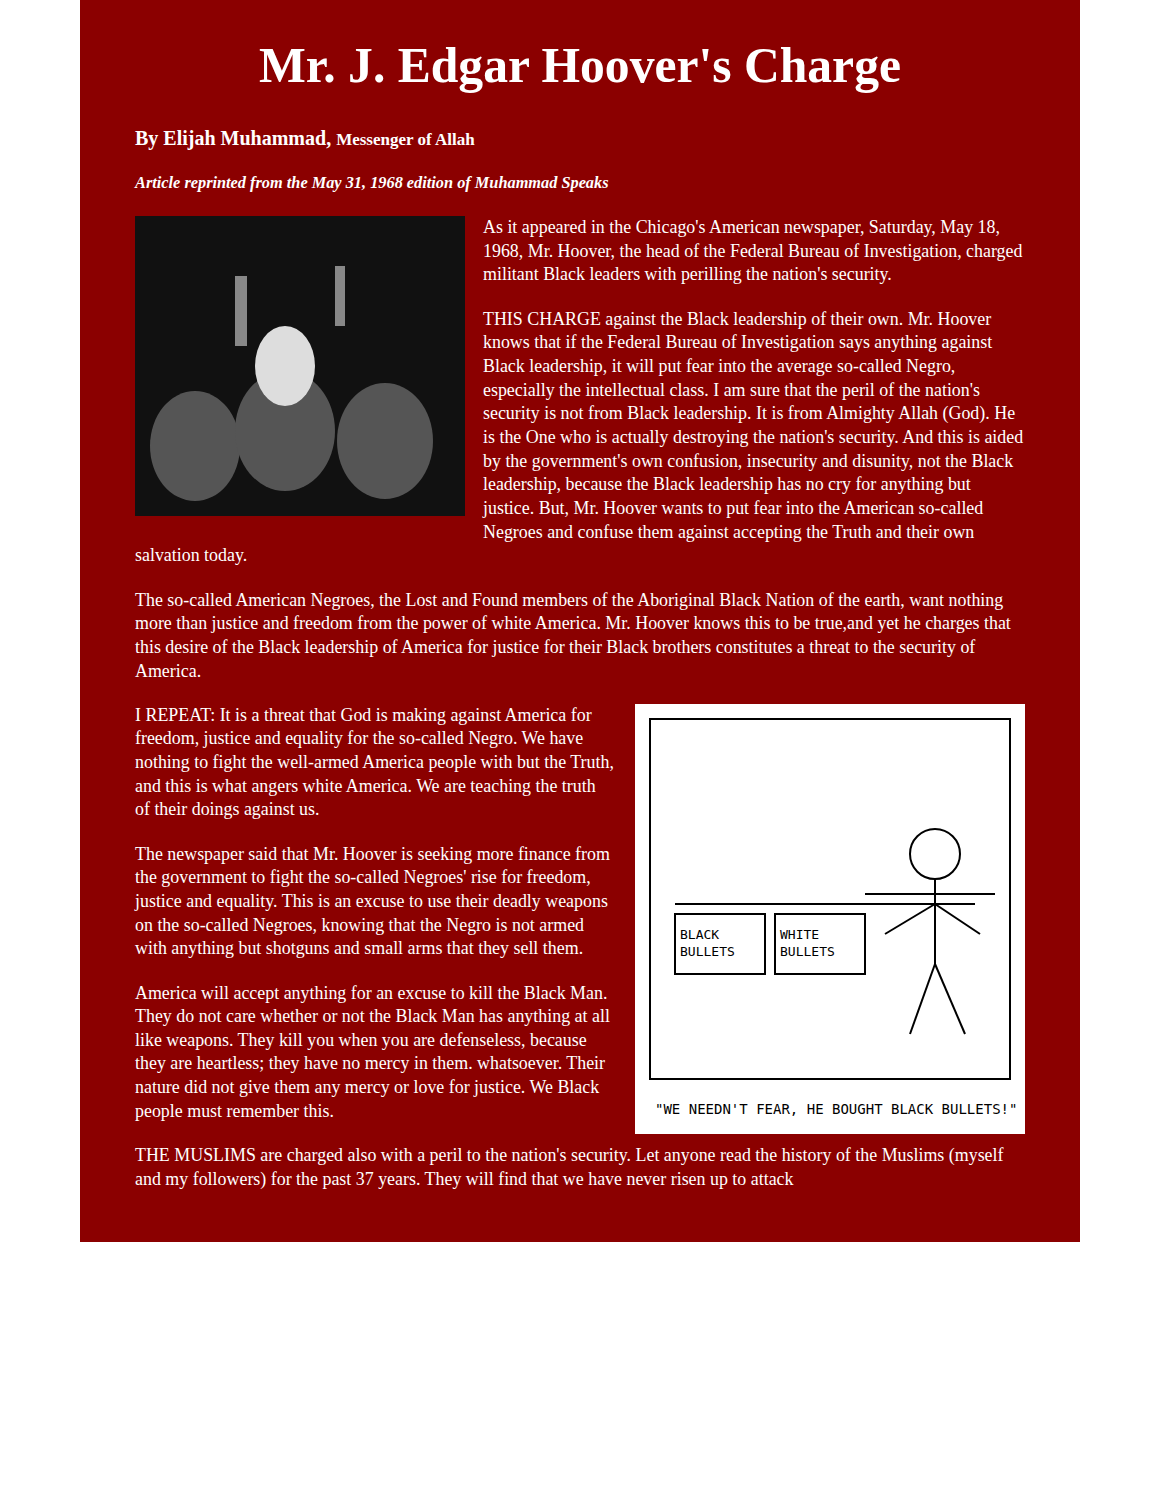Mr. J. Edgar Hoover's Charge
By Elijah Muhammad, Messenger of Allah
Article reprinted from the May 31, 1968 edition of Muhammad Speaks
As it appeared in the Chicago's American newspaper, Saturday, May 18, 1968, Mr. Hoover, the head of the Federal Bureau of Investigation, charged militant Black leaders with perilling the nation's security.
THIS CHARGE against the Black leadership of their own. Mr. Hoover knows that if the Federal Bureau of Investigation says anything against Black leadership, it will put fear into the average so-called Negro, especially the intellectual class. I am sure that the peril of the nation's security is not from Black leadership. It is from Almighty Allah (God). He is the One who is actually destroying the nation's security. And this is aided by the government's own confusion, insecurity and disunity, not the Black leadership, because the Black leadership has no cry for anything but justice. But, Mr. Hoover wants to put fear into the American so-called Negroes and confuse them against accepting the Truth and their own salvation today.
The so-called American Negroes, the Lost and Found members of the Aboriginal Black Nation of the earth, want nothing more than justice and freedom from the power of white America. Mr. Hoover knows this to be true,and yet he charges that this desire of the Black leadership of America for justice for their Black brothers constitutes a threat to the security of America.
I REPEAT: It is a threat that God is making against America for freedom, justice and equality for the so-called Negro. We have nothing to fight the well-armed America people with but the Truth, and this is what angers white America. We are teaching the truth of their doings against us.
The newspaper said that Mr. Hoover is seeking more finance from the government to fight the so-called Negroes' rise for freedom, justice and equality. This is an excuse to use their deadly weapons on the so-called Negroes, knowing that the Negro is not armed with anything but shotguns and small arms that they sell them.
America will accept anything for an excuse to kill the Black Man. They do not care whether or not the Black Man has anything at all like weapons. They kill you when you are defenseless, because they are heartless; they have no mercy in them. whatsoever. Their nature did not give them any mercy or love for justice. We Black people must remember this.
THE MUSLIMS are charged also with a peril to the nation's security. Let anyone read the history of the Muslims (myself and my followers) for the past 37 years. They will find that we have never risen up to attack